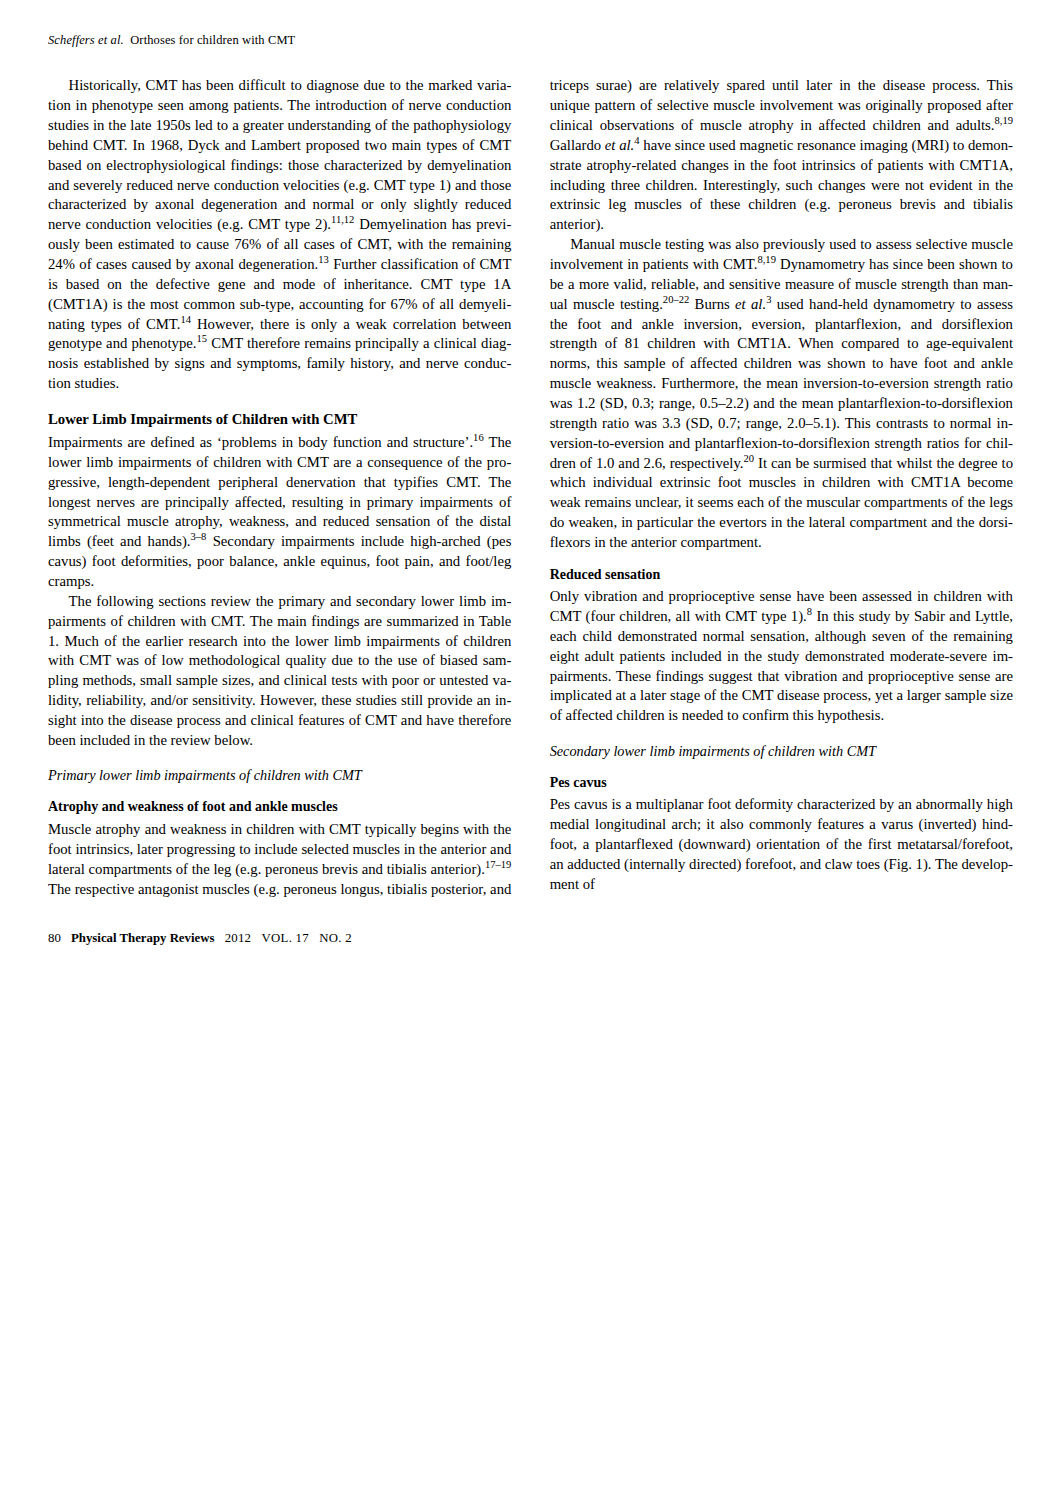Scheffers et al. Orthoses for children with CMT
Historically, CMT has been difficult to diagnose due to the marked variation in phenotype seen among patients. The introduction of nerve conduction studies in the late 1950s led to a greater understanding of the pathophysiology behind CMT. In 1968, Dyck and Lambert proposed two main types of CMT based on electrophysiological findings: those characterized by demyelination and severely reduced nerve conduction velocities (e.g. CMT type 1) and those characterized by axonal degeneration and normal or only slightly reduced nerve conduction velocities (e.g. CMT type 2).11,12 Demyelination has previously been estimated to cause 76% of all cases of CMT, with the remaining 24% of cases caused by axonal degeneration.13 Further classification of CMT is based on the defective gene and mode of inheritance. CMT type 1A (CMT1A) is the most common sub-type, accounting for 67% of all demyelinating types of CMT.14 However, there is only a weak correlation between genotype and phenotype.15 CMT therefore remains principally a clinical diagnosis established by signs and symptoms, family history, and nerve conduction studies.
Lower Limb Impairments of Children with CMT
Impairments are defined as ‘problems in body function and structure’.16 The lower limb impairments of children with CMT are a consequence of the progressive, length-dependent peripheral denervation that typifies CMT. The longest nerves are principally affected, resulting in primary impairments of symmetrical muscle atrophy, weakness, and reduced sensation of the distal limbs (feet and hands).3–8 Secondary impairments include high-arched (pes cavus) foot deformities, poor balance, ankle equinus, foot pain, and foot/leg cramps.
The following sections review the primary and secondary lower limb impairments of children with CMT. The main findings are summarized in Table 1. Much of the earlier research into the lower limb impairments of children with CMT was of low methodological quality due to the use of biased sampling methods, small sample sizes, and clinical tests with poor or untested validity, reliability, and/or sensitivity. However, these studies still provide an insight into the disease process and clinical features of CMT and have therefore been included in the review below.
Primary lower limb impairments of children with CMT
Atrophy and weakness of foot and ankle muscles
Muscle atrophy and weakness in children with CMT typically begins with the foot intrinsics, later progressing to include selected muscles in the anterior and lateral compartments of the leg (e.g. peroneus brevis and tibialis anterior).17–19 The respective antagonist muscles (e.g. peroneus longus, tibialis posterior, and triceps surae) are relatively spared until later in the disease process. This unique pattern of selective muscle involvement was originally proposed after clinical observations of muscle atrophy in affected children and adults.8,19 Gallardo et al.4 have since used magnetic resonance imaging (MRI) to demonstrate atrophy-related changes in the foot intrinsics of patients with CMT1A, including three children. Interestingly, such changes were not evident in the extrinsic leg muscles of these children (e.g. peroneus brevis and tibialis anterior).
Manual muscle testing was also previously used to assess selective muscle involvement in patients with CMT.8,19 Dynamometry has since been shown to be a more valid, reliable, and sensitive measure of muscle strength than manual muscle testing.20–22 Burns et al.3 used hand-held dynamometry to assess the foot and ankle inversion, eversion, plantarflexion, and dorsiflexion strength of 81 children with CMT1A. When compared to age-equivalent norms, this sample of affected children was shown to have foot and ankle muscle weakness. Furthermore, the mean inversion-to-eversion strength ratio was 1.2 (SD, 0.3; range, 0.5–2.2) and the mean plantarflexion-to-dorsiflexion strength ratio was 3.3 (SD, 0.7; range, 2.0–5.1). This contrasts to normal inversion-to-eversion and plantarflexion-to-dorsiflexion strength ratios for children of 1.0 and 2.6, respectively.20 It can be surmised that whilst the degree to which individual extrinsic foot muscles in children with CMT1A become weak remains unclear, it seems each of the muscular compartments of the legs do weaken, in particular the evertors in the lateral compartment and the dorsiflexors in the anterior compartment.
Reduced sensation
Only vibration and proprioceptive sense have been assessed in children with CMT (four children, all with CMT type 1).8 In this study by Sabir and Lyttle, each child demonstrated normal sensation, although seven of the remaining eight adult patients included in the study demonstrated moderate-severe impairments. These findings suggest that vibration and proprioceptive sense are implicated at a later stage of the CMT disease process, yet a larger sample size of affected children is needed to confirm this hypothesis.
Secondary lower limb impairments of children with CMT
Pes cavus
Pes cavus is a multiplanar foot deformity characterized by an abnormally high medial longitudinal arch; it also commonly features a varus (inverted) hindfoot, a plantarflexed (downward) orientation of the first metatarsal/forefoot, an adducted (internally directed) forefoot, and claw toes (Fig. 1). The development of
80 Physical Therapy Reviews 2012 VOL. 17 NO. 2